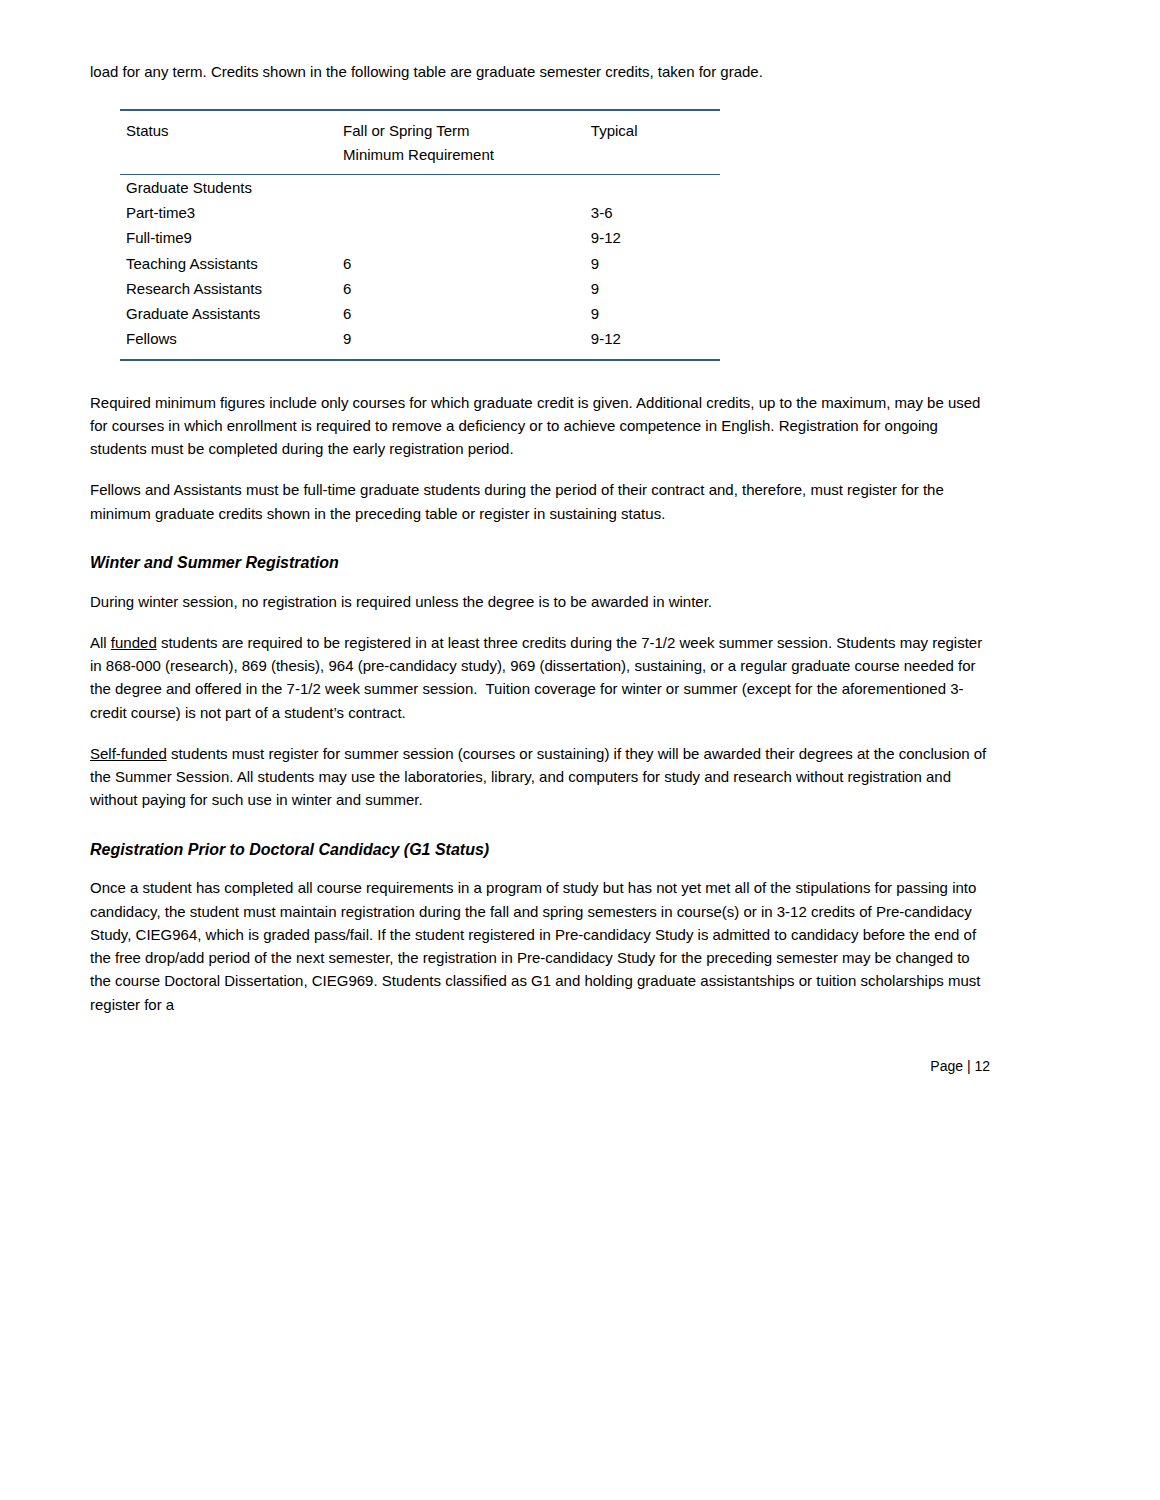load for any term. Credits shown in the following table are graduate semester credits, taken for grade.
| Status | Fall or Spring Term Minimum Requirement | Typical |
| --- | --- | --- |
| Graduate Students |
| Part-time3 | | 3-6 |
| Full-time9 | | 9-12 |
| Teaching Assistants | 6 | 9 |
| Research Assistants | 6 | 9 |
| Graduate Assistants | 6 | 9 |
| Fellows | 9 | 9-12 |
Required minimum figures include only courses for which graduate credit is given. Additional credits, up to the maximum, may be used for courses in which enrollment is required to remove a deficiency or to achieve competence in English. Registration for ongoing students must be completed during the early registration period.
Fellows and Assistants must be full-time graduate students during the period of their contract and, therefore, must register for the minimum graduate credits shown in the preceding table or register in sustaining status.
Winter and Summer Registration
During winter session, no registration is required unless the degree is to be awarded in winter.
All funded students are required to be registered in at least three credits during the 7-1/2 week summer session. Students may register in 868-000 (research), 869 (thesis), 964 (pre-candidacy study), 969 (dissertation), sustaining, or a regular graduate course needed for the degree and offered in the 7-1/2 week summer session. Tuition coverage for winter or summer (except for the aforementioned 3-credit course) is not part of a student’s contract.
Self-funded students must register for summer session (courses or sustaining) if they will be awarded their degrees at the conclusion of the Summer Session. All students may use the laboratories, library, and computers for study and research without registration and without paying for such use in winter and summer.
Registration Prior to Doctoral Candidacy (G1 Status)
Once a student has completed all course requirements in a program of study but has not yet met all of the stipulations for passing into candidacy, the student must maintain registration during the fall and spring semesters in course(s) or in 3-12 credits of Pre-candidacy Study, CIEG964, which is graded pass/fail. If the student registered in Pre-candidacy Study is admitted to candidacy before the end of the free drop/add period of the next semester, the registration in Pre-candidacy Study for the preceding semester may be changed to the course Doctoral Dissertation, CIEG969. Students classified as G1 and holding graduate assistantships or tuition scholarships must register for a
Page | 12